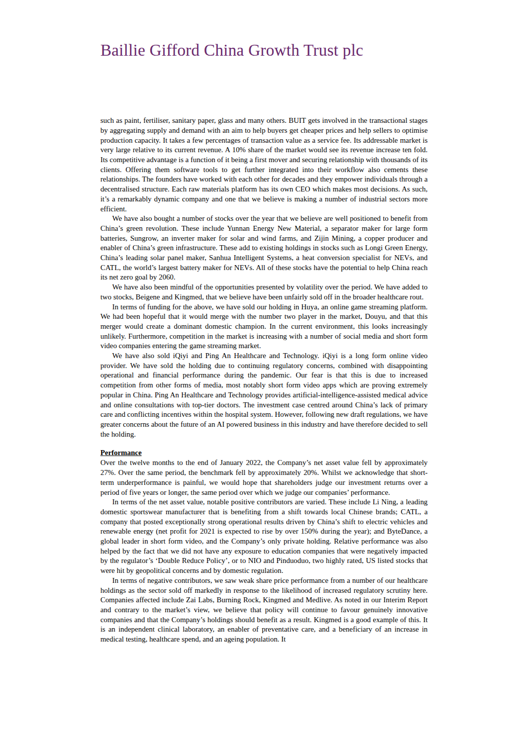Baillie Gifford China Growth Trust plc
such as paint, fertiliser, sanitary paper, glass and many others. BUIT gets involved in the transactional stages by aggregating supply and demand with an aim to help buyers get cheaper prices and help sellers to optimise production capacity. It takes a few percentages of transaction value as a service fee. Its addressable market is very large relative to its current revenue. A 10% share of the market would see its revenue increase ten fold. Its competitive advantage is a function of it being a first mover and securing relationship with thousands of its clients. Offering them software tools to get further integrated into their workflow also cements these relationships. The founders have worked with each other for decades and they empower individuals through a decentralised structure. Each raw materials platform has its own CEO which makes most decisions. As such, it’s a remarkably dynamic company and one that we believe is making a number of industrial sectors more efficient.
We have also bought a number of stocks over the year that we believe are well positioned to benefit from China’s green revolution. These include Yunnan Energy New Material, a separator maker for large form batteries, Sungrow, an inverter maker for solar and wind farms, and Zijin Mining, a copper producer and enabler of China’s green infrastructure. These add to existing holdings in stocks such as Longi Green Energy, China’s leading solar panel maker, Sanhua Intelligent Systems, a heat conversion specialist for NEVs, and CATL, the world’s largest battery maker for NEVs. All of these stocks have the potential to help China reach its net zero goal by 2060.
We have also been mindful of the opportunities presented by volatility over the period. We have added to two stocks, Beigene and Kingmed, that we believe have been unfairly sold off in the broader healthcare rout.
In terms of funding for the above, we have sold our holding in Huya, an online game streaming platform. We had been hopeful that it would merge with the number two player in the market, Douyu, and that this merger would create a dominant domestic champion. In the current environment, this looks increasingly unlikely. Furthermore, competition in the market is increasing with a number of social media and short form video companies entering the game streaming market.
We have also sold iQiyi and Ping An Healthcare and Technology. iQiyi is a long form online video provider. We have sold the holding due to continuing regulatory concerns, combined with disappointing operational and financial performance during the pandemic. Our fear is that this is due to increased competition from other forms of media, most notably short form video apps which are proving extremely popular in China. Ping An Healthcare and Technology provides artificial-intelligence-assisted medical advice and online consultations with top-tier doctors. The investment case centred around China’s lack of primary care and conflicting incentives within the hospital system. However, following new draft regulations, we have greater concerns about the future of an AI powered business in this industry and have therefore decided to sell the holding.
Performance
Over the twelve months to the end of January 2022, the Company’s net asset value fell by approximately 27%. Over the same period, the benchmark fell by approximately 20%. Whilst we acknowledge that short-term underperformance is painful, we would hope that shareholders judge our investment returns over a period of five years or longer, the same period over which we judge our companies’ performance.
In terms of the net asset value, notable positive contributors are varied. These include Li Ning, a leading domestic sportswear manufacturer that is benefiting from a shift towards local Chinese brands; CATL, a company that posted exceptionally strong operational results driven by China’s shift to electric vehicles and renewable energy (net profit for 2021 is expected to rise by over 150% during the year); and ByteDance, a global leader in short form video, and the Company’s only private holding. Relative performance was also helped by the fact that we did not have any exposure to education companies that were negatively impacted by the regulator’s ‘Double Reduce Policy’, or to NIO and Pinduoduo, two highly rated, US listed stocks that were hit by geopolitical concerns and by domestic regulation.
In terms of negative contributors, we saw weak share price performance from a number of our healthcare holdings as the sector sold off markedly in response to the likelihood of increased regulatory scrutiny here. Companies affected include Zai Labs, Burning Rock, Kingmed and Medlive. As noted in our Interim Report and contrary to the market’s view, we believe that policy will continue to favour genuinely innovative companies and that the Company’s holdings should benefit as a result. Kingmed is a good example of this. It is an independent clinical laboratory, an enabler of preventative care, and a beneficiary of an increase in medical testing, healthcare spend, and an ageing population. It